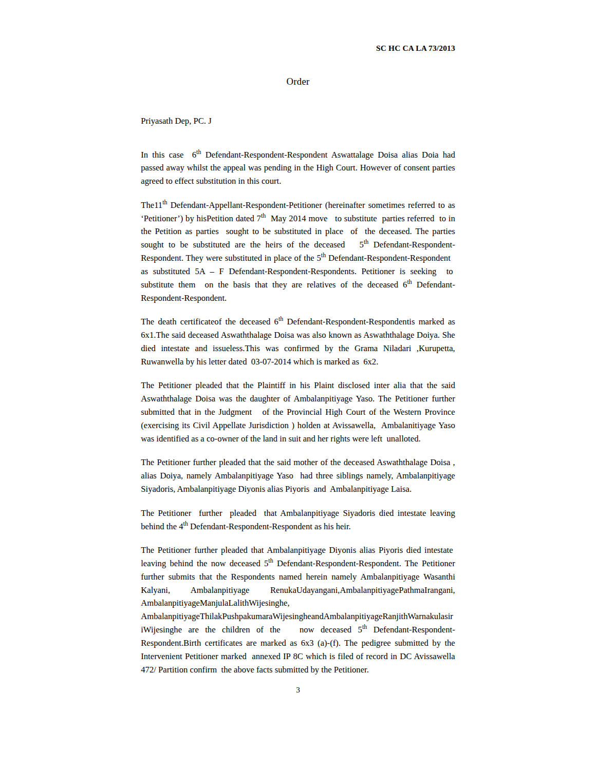SC HC CA LA 73/2013
Order
Priyasath Dep, PC. J
In this case 6th Defendant-Respondent-Respondent Aswattalage Doisa alias Doia had passed away whilst the appeal was pending in the High Court. However of consent parties agreed to effect substitution in this court.
The11th Defendant-Appellant-Respondent-Petitioner (hereinafter sometimes referred to as ‘Petitioner’) by hisPetition dated 7th May 2014 move to substitute parties referred to in the Petition as parties sought to be substituted in place of the deceased. The parties sought to be substituted are the heirs of the deceased 5th Defendant-Respondent-Respondent. They were substituted in place of the 5th Defendant-Respondent-Respondent as substituted 5A – F Defendant-Respondent-Respondents. Petitioner is seeking to substitute them on the basis that they are relatives of the deceased 6th Defendant-Respondent-Respondent.
The death certificateof the deceased 6th Defendant-Respondent-Respondentis marked as 6x1.The said deceased Aswaththalage Doisa was also known as Aswaththalage Doiya. She died intestate and issueless.This was confirmed by the Grama Niladari ,Kurupetta, Ruwanwella by his letter dated 03-07-2014 which is marked as 6x2.
The Petitioner pleaded that the Plaintiff in his Plaint disclosed inter alia that the said Aswaththalage Doisa was the daughter of Ambalanpitiyage Yaso. The Petitioner further submitted that in the Judgment of the Provincial High Court of the Western Province (exercising its Civil Appellate Jurisdiction ) holden at Avissawella, Ambalanitiyage Yaso was identified as a co-owner of the land in suit and her rights were left unalloted.
The Petitioner further pleaded that the said mother of the deceased Aswaththalage Doisa , alias Doiya, namely Ambalanpitiyage Yaso had three siblings namely, Ambalanpitiyage Siyadoris, Ambalanpitiyage Diyonis alias Piyoris and Ambalanpitiyage Laisa.
The Petitioner further pleaded that Ambalanpitiyage Siyadoris died intestate leaving behind the 4th Defendant-Respondent-Respondent as his heir.
The Petitioner further pleaded that Ambalanpitiyage Diyonis alias Piyoris died intestate leaving behind the now deceased 5th Defendant-Respondent-Respondent. The Petitioner further submits that the Respondents named herein namely Ambalanpitiyage Wasanthi Kalyani, Ambalanpitiyage RenukaUdayangani,AmbalanpitiyagePathmaIrangani, AmbalanpitiyageManjulaLalithWijesinghe, AmbalanpitiyageThilakPushpakumaraWijesingheandAmbalanpitiyageRanjithWarnakulasiriWijesinghe are the children of the now deceased 5th Defendant-Respondent-Respondent.Birth certificates are marked as 6x3 (a)-(f). The pedigree submitted by the Intervenient Petitioner marked annexed IP 8C which is filed of record in DC Avissawella 472/ Partition confirm the above facts submitted by the Petitioner.
3